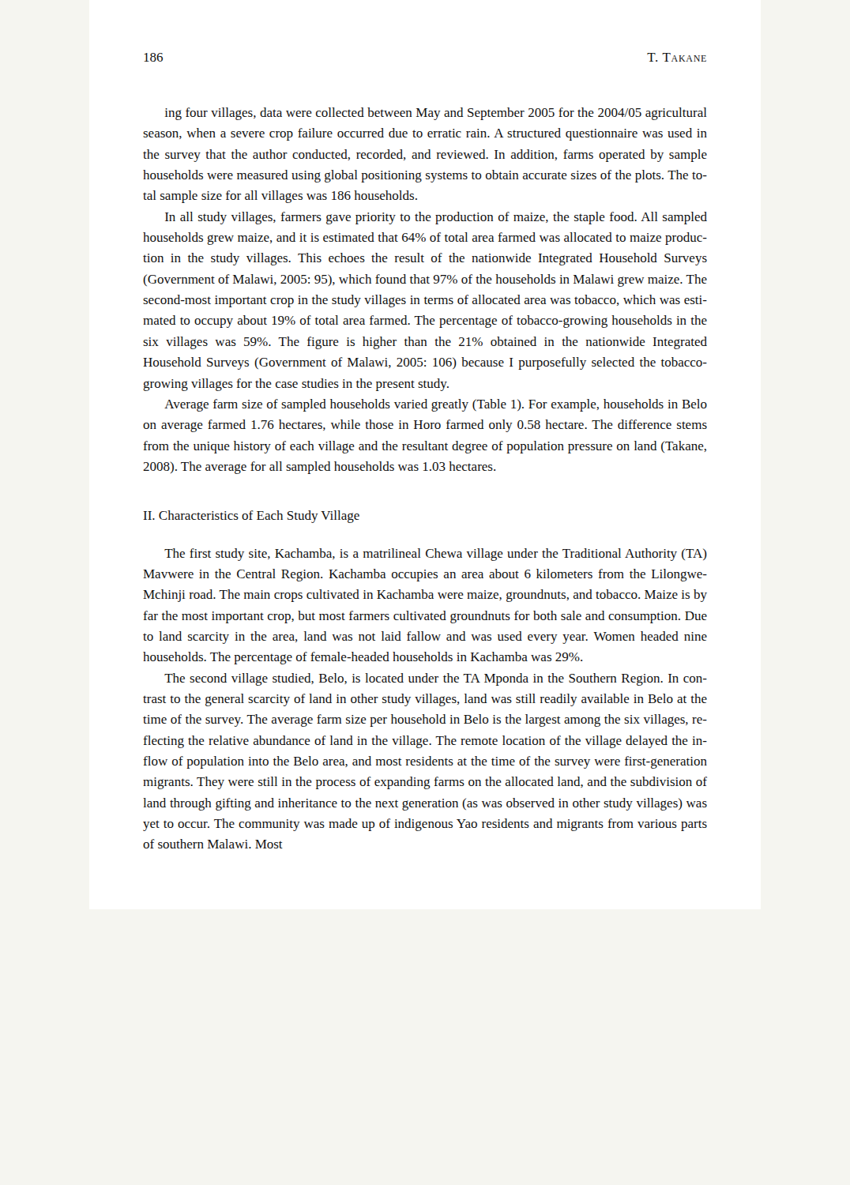186 T. Takane
ing four villages, data were collected between May and September 2005 for the 2004/05 agricultural season, when a severe crop failure occurred due to erratic rain. A structured questionnaire was used in the survey that the author conducted, recorded, and reviewed. In addition, farms operated by sample households were measured using global positioning systems to obtain accurate sizes of the plots. The total sample size for all villages was 186 households.
In all study villages, farmers gave priority to the production of maize, the staple food. All sampled households grew maize, and it is estimated that 64% of total area farmed was allocated to maize production in the study villages. This echoes the result of the nationwide Integrated Household Surveys (Government of Malawi, 2005: 95), which found that 97% of the households in Malawi grew maize. The second-most important crop in the study villages in terms of allocated area was tobacco, which was estimated to occupy about 19% of total area farmed. The percentage of tobacco-growing households in the six villages was 59%. The figure is higher than the 21% obtained in the nationwide Integrated Household Surveys (Government of Malawi, 2005: 106) because I purposefully selected the tobacco-growing villages for the case studies in the present study.
Average farm size of sampled households varied greatly (Table 1). For example, households in Belo on average farmed 1.76 hectares, while those in Horo farmed only 0.58 hectare. The difference stems from the unique history of each village and the resultant degree of population pressure on land (Takane, 2008). The average for all sampled households was 1.03 hectares.
II. Characteristics of Each Study Village
The first study site, Kachamba, is a matrilineal Chewa village under the Traditional Authority (TA) Mavwere in the Central Region. Kachamba occupies an area about 6 kilometers from the Lilongwe-Mchinji road. The main crops cultivated in Kachamba were maize, groundnuts, and tobacco. Maize is by far the most important crop, but most farmers cultivated groundnuts for both sale and consumption. Due to land scarcity in the area, land was not laid fallow and was used every year. Women headed nine households. The percentage of female-headed households in Kachamba was 29%.
The second village studied, Belo, is located under the TA Mponda in the Southern Region. In contrast to the general scarcity of land in other study villages, land was still readily available in Belo at the time of the survey. The average farm size per household in Belo is the largest among the six villages, reflecting the relative abundance of land in the village. The remote location of the village delayed the inflow of population into the Belo area, and most residents at the time of the survey were first-generation migrants. They were still in the process of expanding farms on the allocated land, and the subdivision of land through gifting and inheritance to the next generation (as was observed in other study villages) was yet to occur. The community was made up of indigenous Yao residents and migrants from various parts of southern Malawi. Most